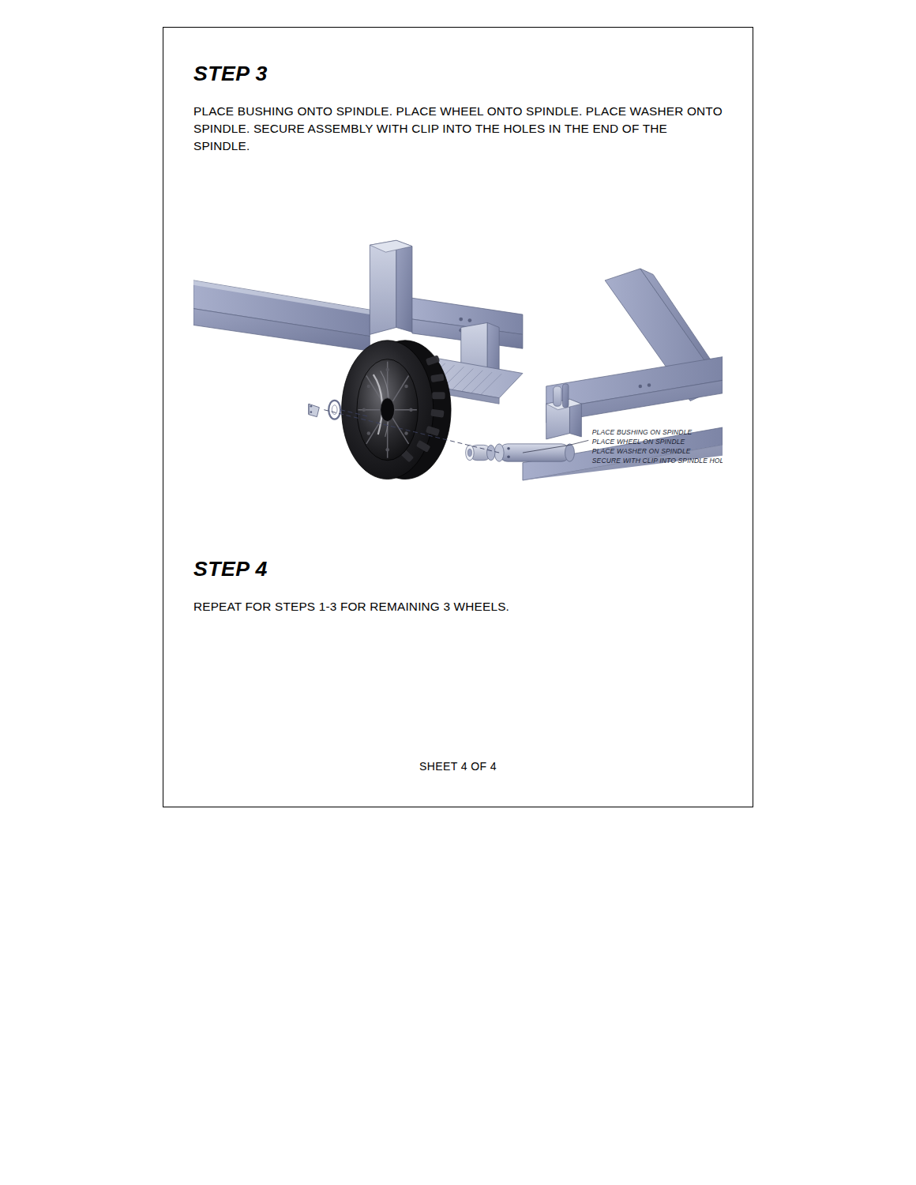STEP 3
PLACE BUSHING ONTO SPINDLE. PLACE WHEEL ONTO SPINDLE. PLACE WASHER ONTO SPINDLE. SECURE ASSEMBLY WITH CLIP INTO THE HOLES IN THE END OF THE SPINDLE.
PLACE BUSHING ON SPINDLE PLACE WHEEL ON SPINDLE PLACE WASHER ON SPINDLE SECURE WITH CLIP INTO SPINDLE HOLES
STEP 4
REPEAT FOR STEPS 1-3 FOR REMAINING 3 WHEELS.
SHEET 4 OF 4